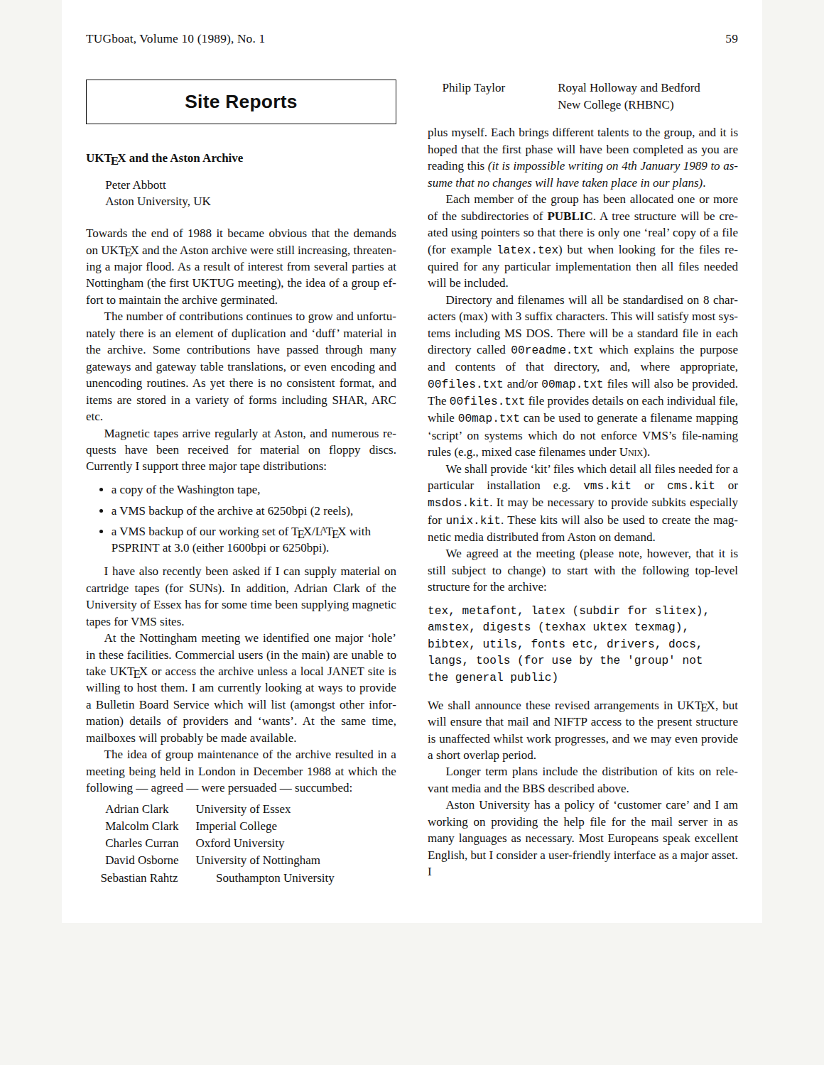TUGboat, Volume 10 (1989), No. 1 59
Site Reports
UKTEX and the Aston Archive
Peter Abbott
Aston University, UK
Towards the end of 1988 it became obvious that the demands on UKTEX and the Aston archive were still increasing, threatening a major flood. As a result of interest from several parties at Nottingham (the first UKTUG meeting), the idea of a group effort to maintain the archive germinated.
The number of contributions continues to grow and unfortunately there is an element of duplication and ‘duff’ material in the archive. Some contributions have passed through many gateways and gateway table translations, or even encoding and unencoding routines. As yet there is no consistent format, and items are stored in a variety of forms including SHAR, ARC etc.
Magnetic tapes arrive regularly at Aston, and numerous requests have been received for material on floppy discs. Currently I support three major tape distributions:
a copy of the Washington tape,
a VMS backup of the archive at 6250bpi (2 reels),
a VMS backup of our working set of TEX/LATEX with PSPRINT at 3.0 (either 1600bpi or 6250bpi).
I have also recently been asked if I can supply material on cartridge tapes (for SUNs). In addition, Adrian Clark of the University of Essex has for some time been supplying magnetic tapes for VMS sites.
At the Nottingham meeting we identified one major ‘hole’ in these facilities. Commercial users (in the main) are unable to take UKTEX or access the archive unless a local JANET site is willing to host them. I am currently looking at ways to provide a Bulletin Board Service which will list (amongst other information) details of providers and ‘wants’. At the same time, mailboxes will probably be made available.
The idea of group maintenance of the archive resulted in a meeting being held in London in December 1988 at which the following — agreed — were persuaded — succumbed:
| Adrian Clark | University of Essex |
| Malcolm Clark | Imperial College |
| Charles Curran | Oxford University |
| David Osborne | University of Nottingham |
| Sebastian Rahtz | Southampton University |
| Philip Taylor | Royal Holloway and Bedford |
| | New College (RHBNC) |
plus myself. Each brings different talents to the group, and it is hoped that the first phase will have been completed as you are reading this (it is impossible writing on 4th January 1989 to assume that no changes will have taken place in our plans).
Each member of the group has been allocated one or more of the subdirectories of PUBLIC. A tree structure will be created using pointers so that there is only one ‘real’ copy of a file (for example latex.tex) but when looking for the files required for any particular implementation then all files needed will be included.
Directory and filenames will all be standardised on 8 characters (max) with 3 suffix characters. This will satisfy most systems including MS DOS. There will be a standard file in each directory called 00readme.txt which explains the purpose and contents of that directory, and, where appropriate, 00files.txt and/or 00map.txt files will also be provided. The 00files.txt file provides details on each individual file, while 00map.txt can be used to generate a filename mapping ‘script’ on systems which do not enforce VMS’s file-naming rules (e.g., mixed case filenames under Unix).
We shall provide ‘kit’ files which detail all files needed for a particular installation e.g. vms.kit or cms.kit or msdos.kit. It may be necessary to provide subkits especially for unix.kit. These kits will also be used to create the magnetic media distributed from Aston on demand.
We agreed at the meeting (please note, however, that it is still subject to change) to start with the following top-level structure for the archive:
tex, metafont, latex (subdir for slitex),
amstex, digests (texhax uktex texmag),
bibtex, utils, fonts etc, drivers, docs,
langs, tools (for use by the 'group' not
the general public)
We shall announce these revised arrangements in UKTEX, but will ensure that mail and NIFTP access to the present structure is unaffected whilst work progresses, and we may even provide a short overlap period.
Longer term plans include the distribution of kits on relevant media and the BBS described above.
Aston University has a policy of ‘customer care’ and I am working on providing the help file for the mail server in as many languages as necessary. Most Europeans speak excellent English, but I consider a user-friendly interface as a major asset. I